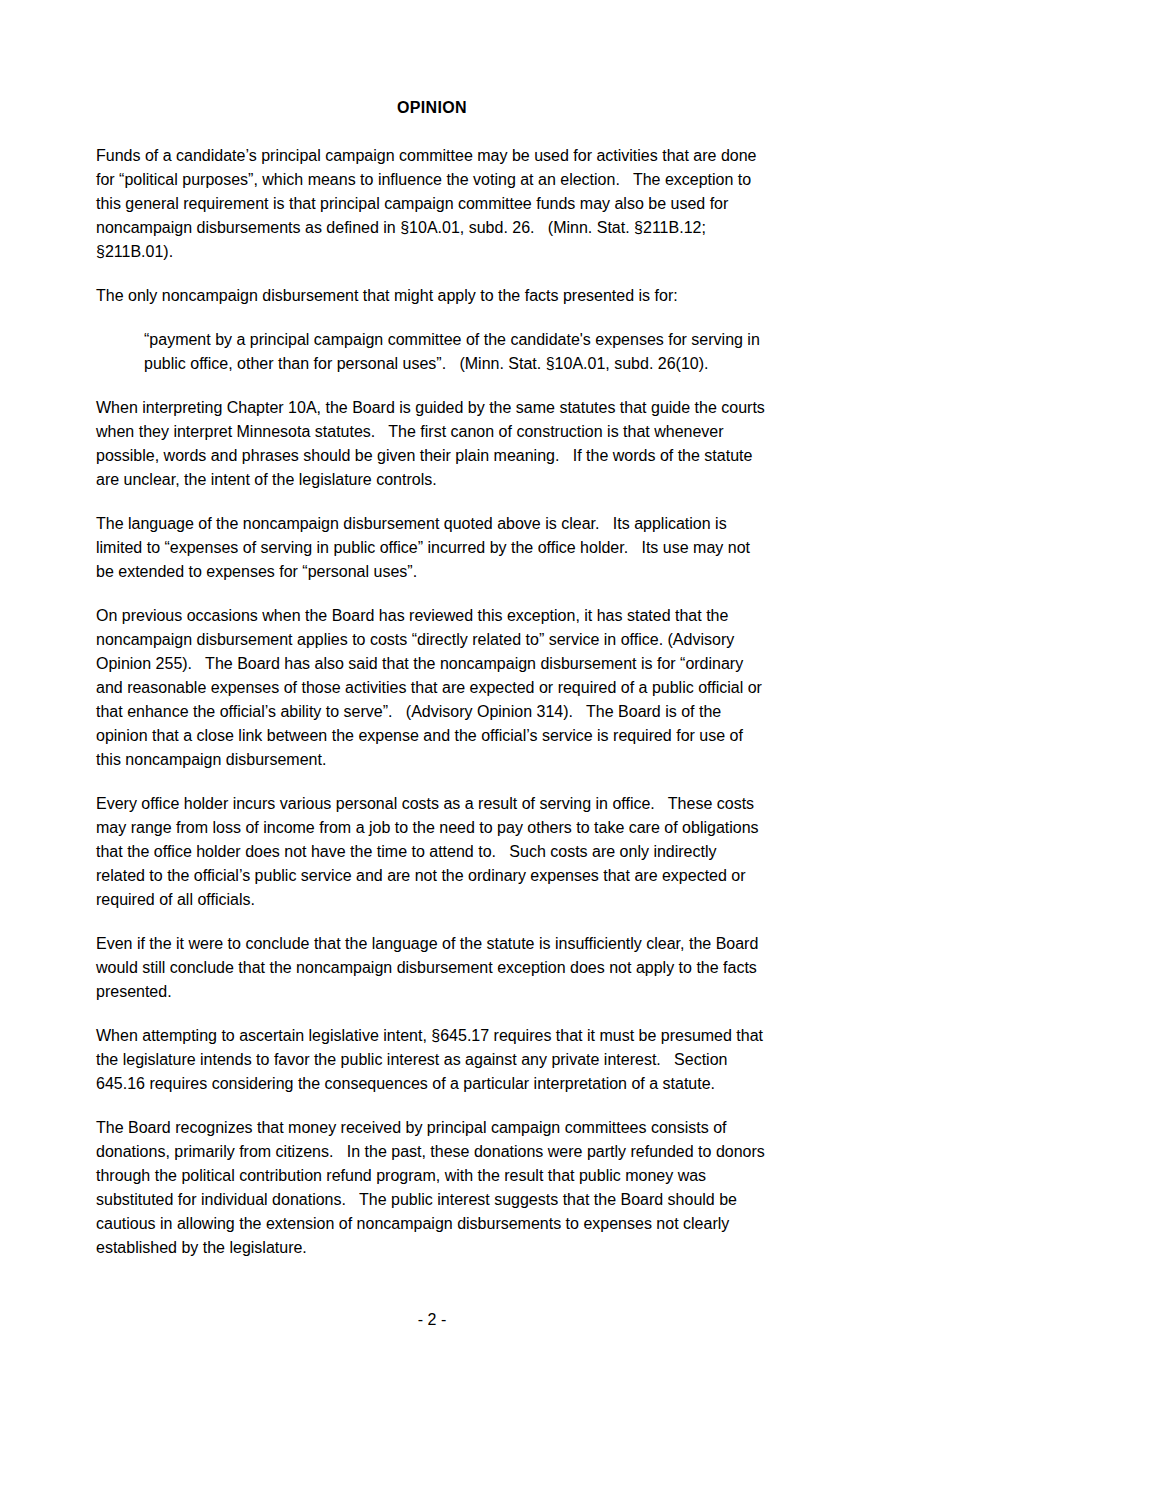OPINION
Funds of a candidate’s principal campaign committee may be used for activities that are done for “political purposes”, which means to influence the voting at an election. The exception to this general requirement is that principal campaign committee funds may also be used for noncampaign disbursements as defined in §10A.01, subd. 26. (Minn. Stat. §211B.12; §211B.01).
The only noncampaign disbursement that might apply to the facts presented is for:
“payment by a principal campaign committee of the candidate's expenses for serving in public office, other than for personal uses”. (Minn. Stat. §10A.01, subd. 26(10).
When interpreting Chapter 10A, the Board is guided by the same statutes that guide the courts when they interpret Minnesota statutes. The first canon of construction is that whenever possible, words and phrases should be given their plain meaning. If the words of the statute are unclear, the intent of the legislature controls.
The language of the noncampaign disbursement quoted above is clear. Its application is limited to “expenses of serving in public office” incurred by the office holder. Its use may not be extended to expenses for “personal uses”.
On previous occasions when the Board has reviewed this exception, it has stated that the noncampaign disbursement applies to costs “directly related to” service in office. (Advisory Opinion 255). The Board has also said that the noncampaign disbursement is for “ordinary and reasonable expenses of those activities that are expected or required of a public official or that enhance the official’s ability to serve”. (Advisory Opinion 314). The Board is of the opinion that a close link between the expense and the official’s service is required for use of this noncampaign disbursement.
Every office holder incurs various personal costs as a result of serving in office. These costs may range from loss of income from a job to the need to pay others to take care of obligations that the office holder does not have the time to attend to. Such costs are only indirectly related to the official’s public service and are not the ordinary expenses that are expected or required of all officials.
Even if the it were to conclude that the language of the statute is insufficiently clear, the Board would still conclude that the noncampaign disbursement exception does not apply to the facts presented.
When attempting to ascertain legislative intent, §645.17 requires that it must be presumed that the legislature intends to favor the public interest as against any private interest. Section 645.16 requires considering the consequences of a particular interpretation of a statute.
The Board recognizes that money received by principal campaign committees consists of donations, primarily from citizens. In the past, these donations were partly refunded to donors through the political contribution refund program, with the result that public money was substituted for individual donations. The public interest suggests that the Board should be cautious in allowing the extension of noncampaign disbursements to expenses not clearly established by the legislature.
- 2 -